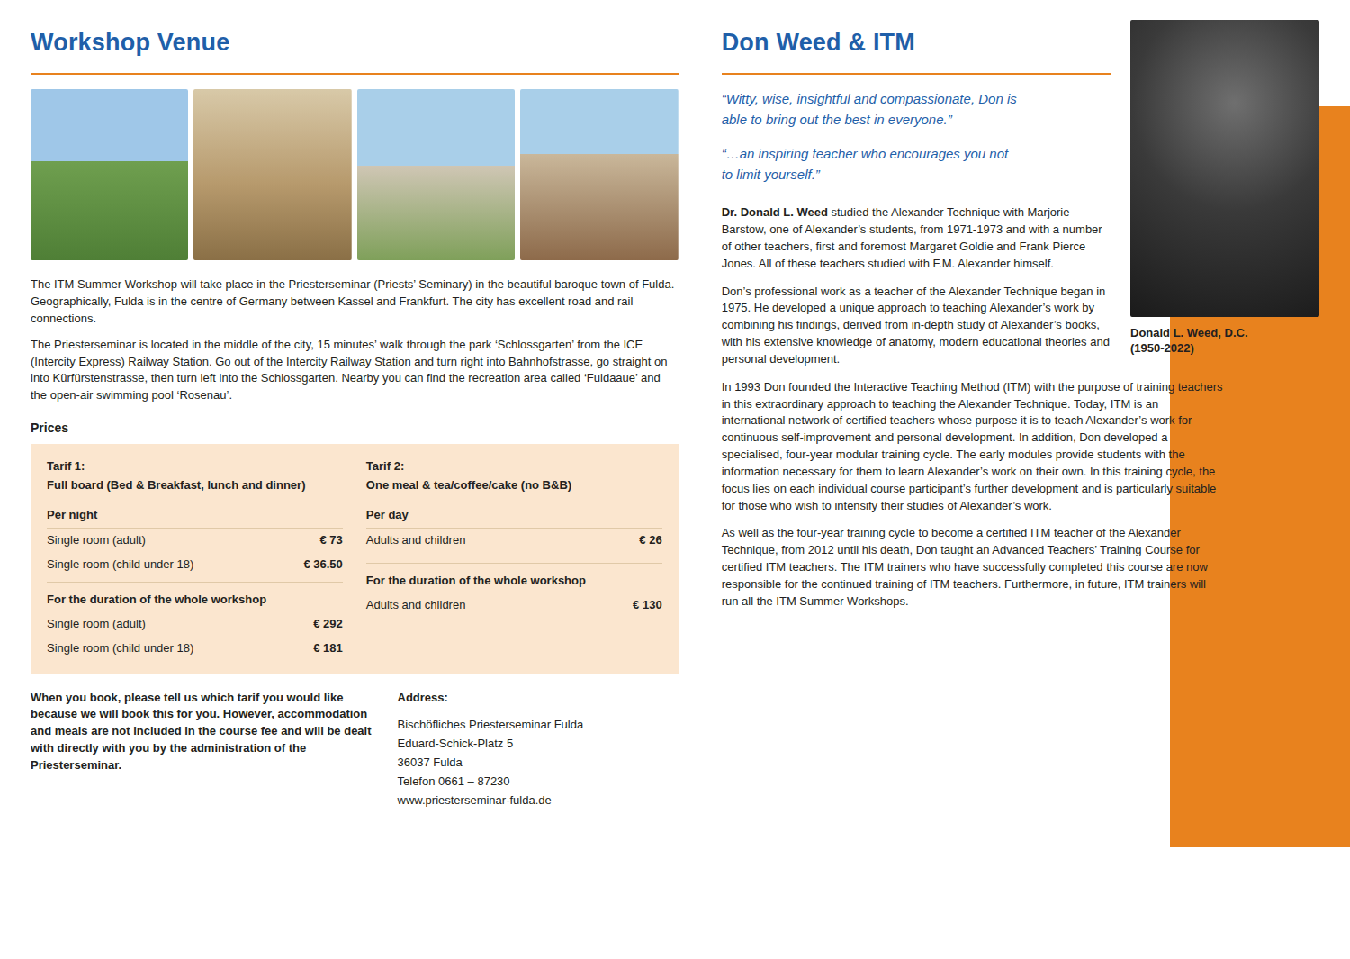Workshop Venue
The ITM Summer Workshop will take place in the Priesterseminar (Priests’ Seminary) in the beautiful baroque town of Fulda. Geographically, Fulda is in the centre of Germany between Kassel and Frankfurt. The city has excellent road and rail connections.
The Priesterseminar is located in the middle of the city, 15 minutes’ walk through the park ‘Schlossgarten’ from the ICE (Intercity Express) Railway Station. Go out of the Intercity Railway Station and turn right into Bahnhofstrasse, go straight on into Kürfürstenstrasse, then turn left into the Schlossgarten. Nearby you can find the recreation area called ‘Fuldaaue’ and the open-air swimming pool ‘Rosenau’.
Prices
Tarif 1: Full board (Bed & Breakfast, lunch and dinner)
| Per night | |
| Single room (adult) | € 73 |
| Single room (child under 18) | € 36.50 |
| For the duration of the whole workshop | |
| Single room (adult) | € 292 |
| Single room (child under 18) | € 181 |
Tarif 2: One meal & tea/coffee/cake (no B&B)
| Per day | |
| Adults and children | € 26 |
| For the duration of the whole workshop | |
| Adults and children | € 130 |
When you book, please tell us which tarif you would like because we will book this for you. However, accommodation and meals are not included in the course fee and will be dealt with directly with you by the administration of the Priesterseminar.
Address:
Bischöfliches Priesterseminar Fulda
Eduard-Schick-Platz 5
36037 Fulda
Telefon 0661 – 87230
www.priesterseminar-fulda.de
Donald L. Weed, D.C.
(1950-2022)
Don Weed & ITM
“Witty, wise, insightful and compassionate, Don is able to bring out the best in everyone.”
“…an inspiring teacher who encourages you not to limit yourself.”
Dr. Donald L. Weed studied the Alexander Technique with Marjorie Barstow, one of Alexander’s students, from 1971-1973 and with a number of other teachers, first and foremost Margaret Goldie and Frank Pierce Jones. All of these teachers studied with F.M. Alexander himself.
Don’s professional work as a teacher of the Alexander Technique began in 1975. He developed a unique approach to teaching Alexander’s work by combining his findings, derived from in-depth study of Alexander’s books, with his extensive knowledge of anatomy, modern educational theories and personal development.
In 1993 Don founded the Interactive Teaching Method (ITM) with the purpose of training teachers in this extraordinary approach to teaching the Alexander Technique. Today, ITM is an international network of certified teachers whose purpose it is to teach Alexander’s work for continuous self-improvement and personal development. In addition, Don developed a specialised, four-year modular training cycle. The early modules provide students with the information necessary for them to learn Alexander’s work on their own. In this training cycle, the focus lies on each individual course participant’s further development and is particularly suitable for those who wish to intensify their studies of Alexander’s work.
As well as the four-year training cycle to become a certified ITM teacher of the Alexander Technique, from 2012 until his death, Don taught an Advanced Teachers’ Training Course for certified ITM teachers. The ITM trainers who have successfully completed this course are now responsible for the continued training of ITM teachers. Furthermore, in future, ITM trainers will run all the ITM Summer Workshops.